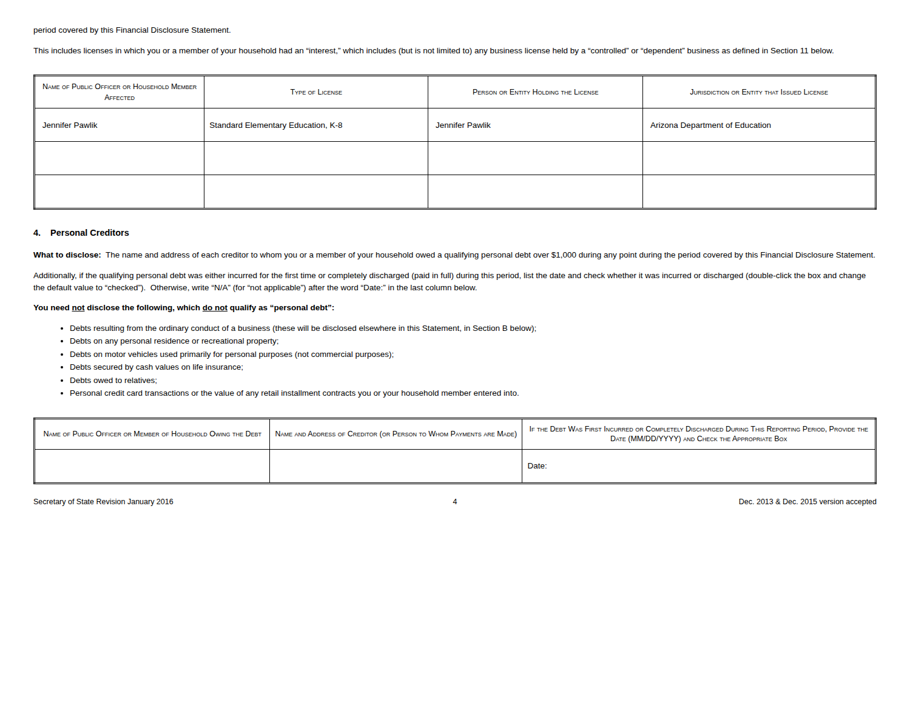period covered by this Financial Disclosure Statement.
This includes licenses in which you or a member of your household had an “interest,” which includes (but is not limited to) any business license held by a “controlled” or “dependent” business as defined in Section 11 below.
| Name of Public Officer or Household Member Affected | Type of License | Person or Entity Holding the License | Jurisdiction or Entity that Issued License |
| --- | --- | --- | --- |
| Jennifer Pawlik | Standard Elementary Education, K-8 | Jennifer Pawlik | Arizona Department of Education |
4. Personal Creditors
What to disclose: The name and address of each creditor to whom you or a member of your household owed a qualifying personal debt over $1,000 during any point during the period covered by this Financial Disclosure Statement.
Additionally, if the qualifying personal debt was either incurred for the first time or completely discharged (paid in full) during this period, list the date and check whether it was incurred or discharged (double-click the box and change the default value to “checked”). Otherwise, write “N/A” (for “not applicable”) after the word “Date:” in the last column below.
You need not disclose the following, which do not qualify as “personal debt”:
Debts resulting from the ordinary conduct of a business (these will be disclosed elsewhere in this Statement, in Section B below);
Debts on any personal residence or recreational property;
Debts on motor vehicles used primarily for personal purposes (not commercial purposes);
Debts secured by cash values on life insurance;
Debts owed to relatives;
Personal credit card transactions or the value of any retail installment contracts you or your household member entered into.
| Name of Public Officer or Member of Household Owing the Debt | Name and Address of Creditor (or Person to Whom Payments are Made) | If the Debt Was First Incurred or Completely Discharged During This Reporting Period, Provide the Date (MM/DD/YYYY) and Check the Appropriate Box |
| --- | --- | --- |
| | | Date: |
Secretary of State Revision January 2016
4
Dec. 2013 & Dec. 2015 version accepted